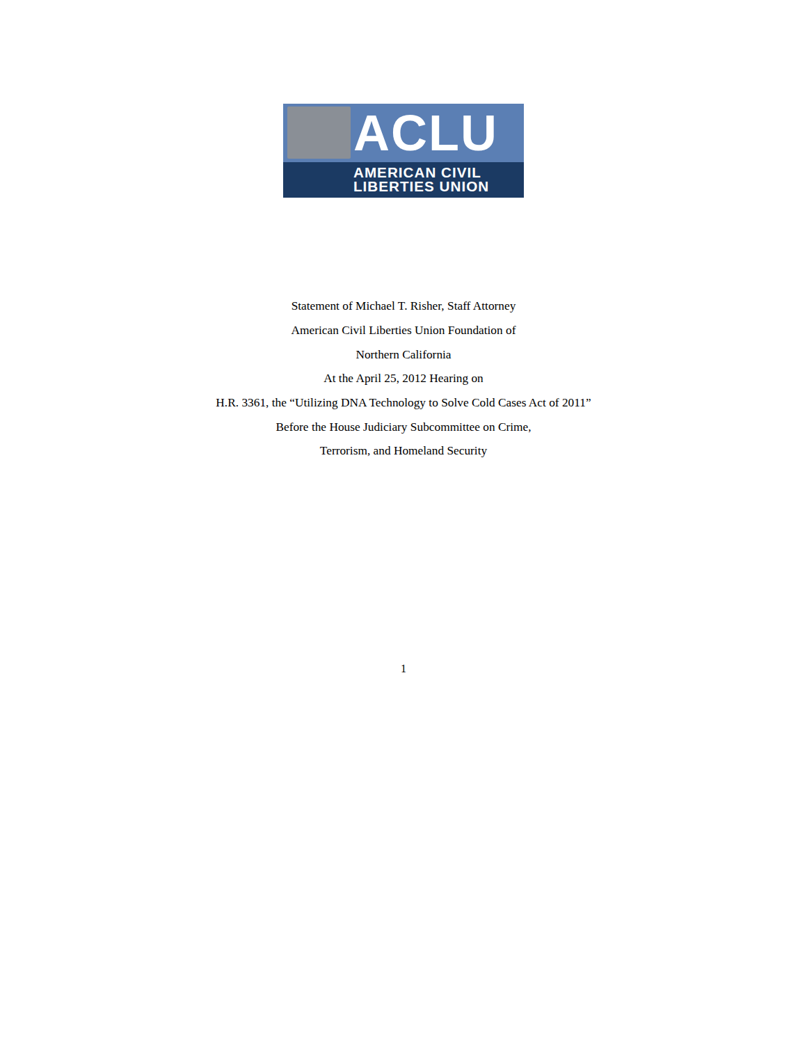ACLU
AMERICAN CIVIL LIBERTIES UNION
Statement of Michael T. Risher, Staff Attorney
American Civil Liberties Union Foundation of
Northern California
At the April 25, 2012 Hearing on
H.R. 3361, the “Utilizing DNA Technology to Solve Cold Cases Act of 2011”
Before the House Judiciary Subcommittee on Crime,
Terrorism, and Homeland Security
1